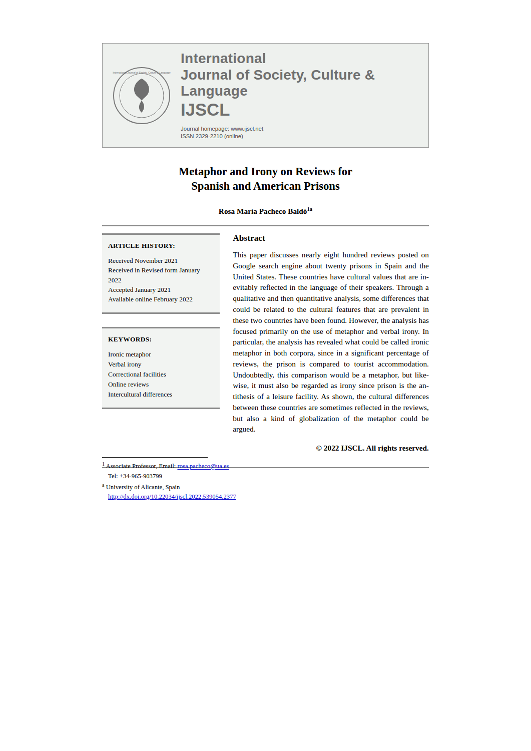International Journal of Society, Culture & Language
International
Journal of Society, Culture & Language
IJSCL
Journal homepage: www.ijscl.net
ISSN 2329-2210 (online)
Metaphor and Irony on Reviews for
Spanish and American Prisons
Rosa María Pacheco Baldó1a
ARTICLE HISTORY:
Received November 2021
Received in Revised form January 2022
Accepted January 2021
Available online February 2022
KEYWORDS:
Ironic metaphor
Verbal irony
Correctional facilities
Online reviews
Intercultural differences
Abstract
This paper discusses nearly eight hundred reviews posted on Google search engine about twenty prisons in Spain and the United States. These countries have cultural values that are inevitably reflected in the language of their speakers. Through a qualitative and then quantitative analysis, some differences that could be related to the cultural features that are prevalent in these two countries have been found. However, the analysis has focused primarily on the use of metaphor and verbal irony. In particular, the analysis has revealed what could be called ironic metaphor in both corpora, since in a significant percentage of reviews, the prison is compared to tourist accommodation. Undoubtedly, this comparison would be a metaphor, but likewise, it must also be regarded as irony since prison is the antithesis of a leisure facility. As shown, the cultural differences between these countries are sometimes reflected in the reviews, but also a kind of globalization of the metaphor could be argued.
© 2022 IJSCL. All rights reserved.
1 Associate Professor, Email: rosa.pacheco@ua.es
Tel: +34-965-903799
a University of Alicante, Spain
http://dx.doi.org/10.22034/ijscl.2022.539054.2377